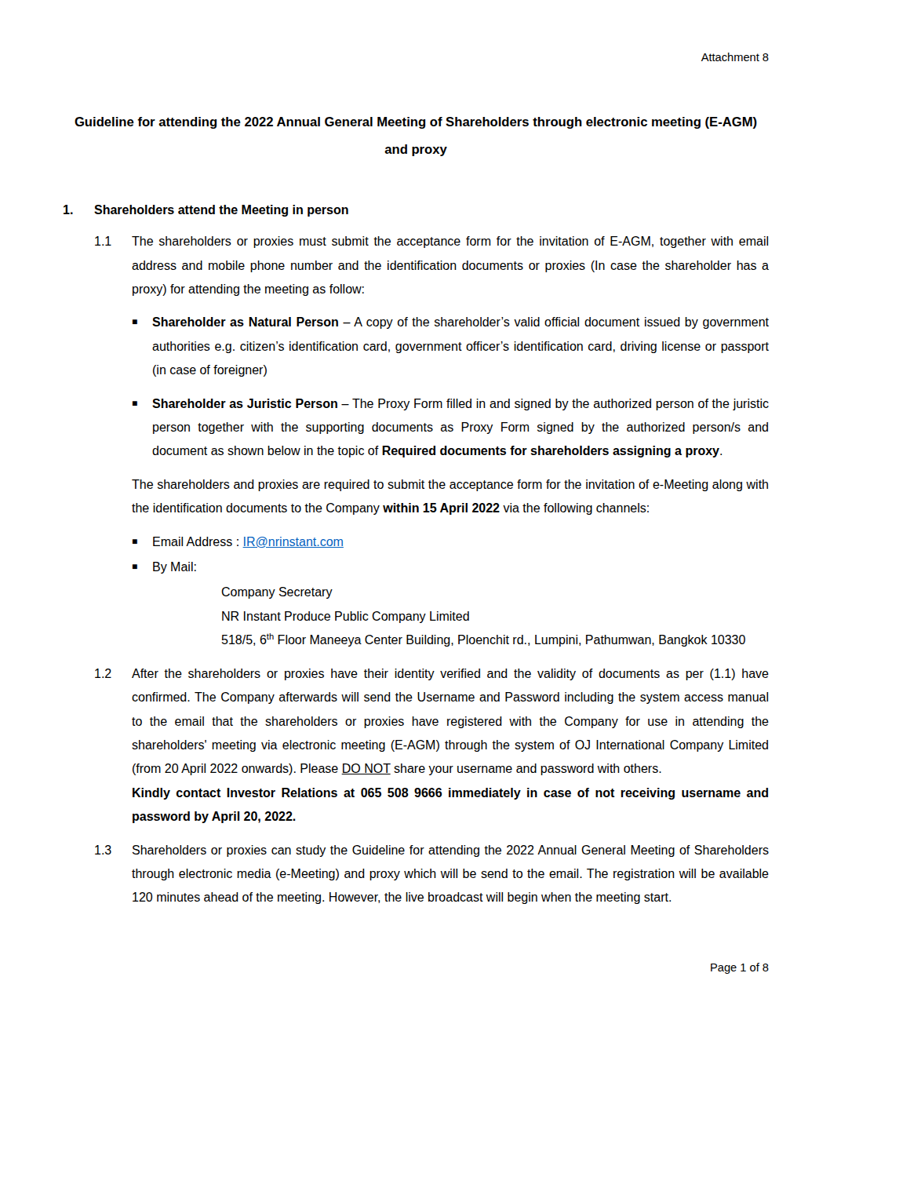Attachment 8
Guideline for attending the 2022 Annual General Meeting of Shareholders through electronic meeting (E-AGM) and proxy
1. Shareholders attend the Meeting in person
1.1 The shareholders or proxies must submit the acceptance form for the invitation of E-AGM, together with email address and mobile phone number and the identification documents or proxies (In case the shareholder has a proxy) for attending the meeting as follow:
■ Shareholder as Natural Person – A copy of the shareholder’s valid official document issued by government authorities e.g. citizen’s identification card, government officer’s identification card, driving license or passport (in case of foreigner)
■ Shareholder as Juristic Person – The Proxy Form filled in and signed by the authorized person of the juristic person together with the supporting documents as Proxy Form signed by the authorized person/s and document as shown below in the topic of Required documents for shareholders assigning a proxy.
The shareholders and proxies are required to submit the acceptance form for the invitation of e-Meeting along with the identification documents to the Company within 15 April 2022 via the following channels:
■ Email Address : IR@nrinstant.com
■ By Mail:
Company Secretary
NR Instant Produce Public Company Limited
518/5, 6th Floor Maneeya Center Building, Ploenchit rd., Lumpini, Pathumwan, Bangkok 10330
1.2 After the shareholders or proxies have their identity verified and the validity of documents as per (1.1) have confirmed. The Company afterwards will send the Username and Password including the system access manual to the email that the shareholders or proxies have registered with the Company for use in attending the shareholders' meeting via electronic meeting (E-AGM) through the system of OJ International Company Limited (from 20 April 2022 onwards). Please DO NOT share your username and password with others.
Kindly contact Investor Relations at 065 508 9666 immediately in case of not receiving username and password by April 20, 2022.
1.3 Shareholders or proxies can study the Guideline for attending the 2022 Annual General Meeting of Shareholders through electronic media (e-Meeting) and proxy which will be send to the email. The registration will be available 120 minutes ahead of the meeting. However, the live broadcast will begin when the meeting start.
Page 1 of 8